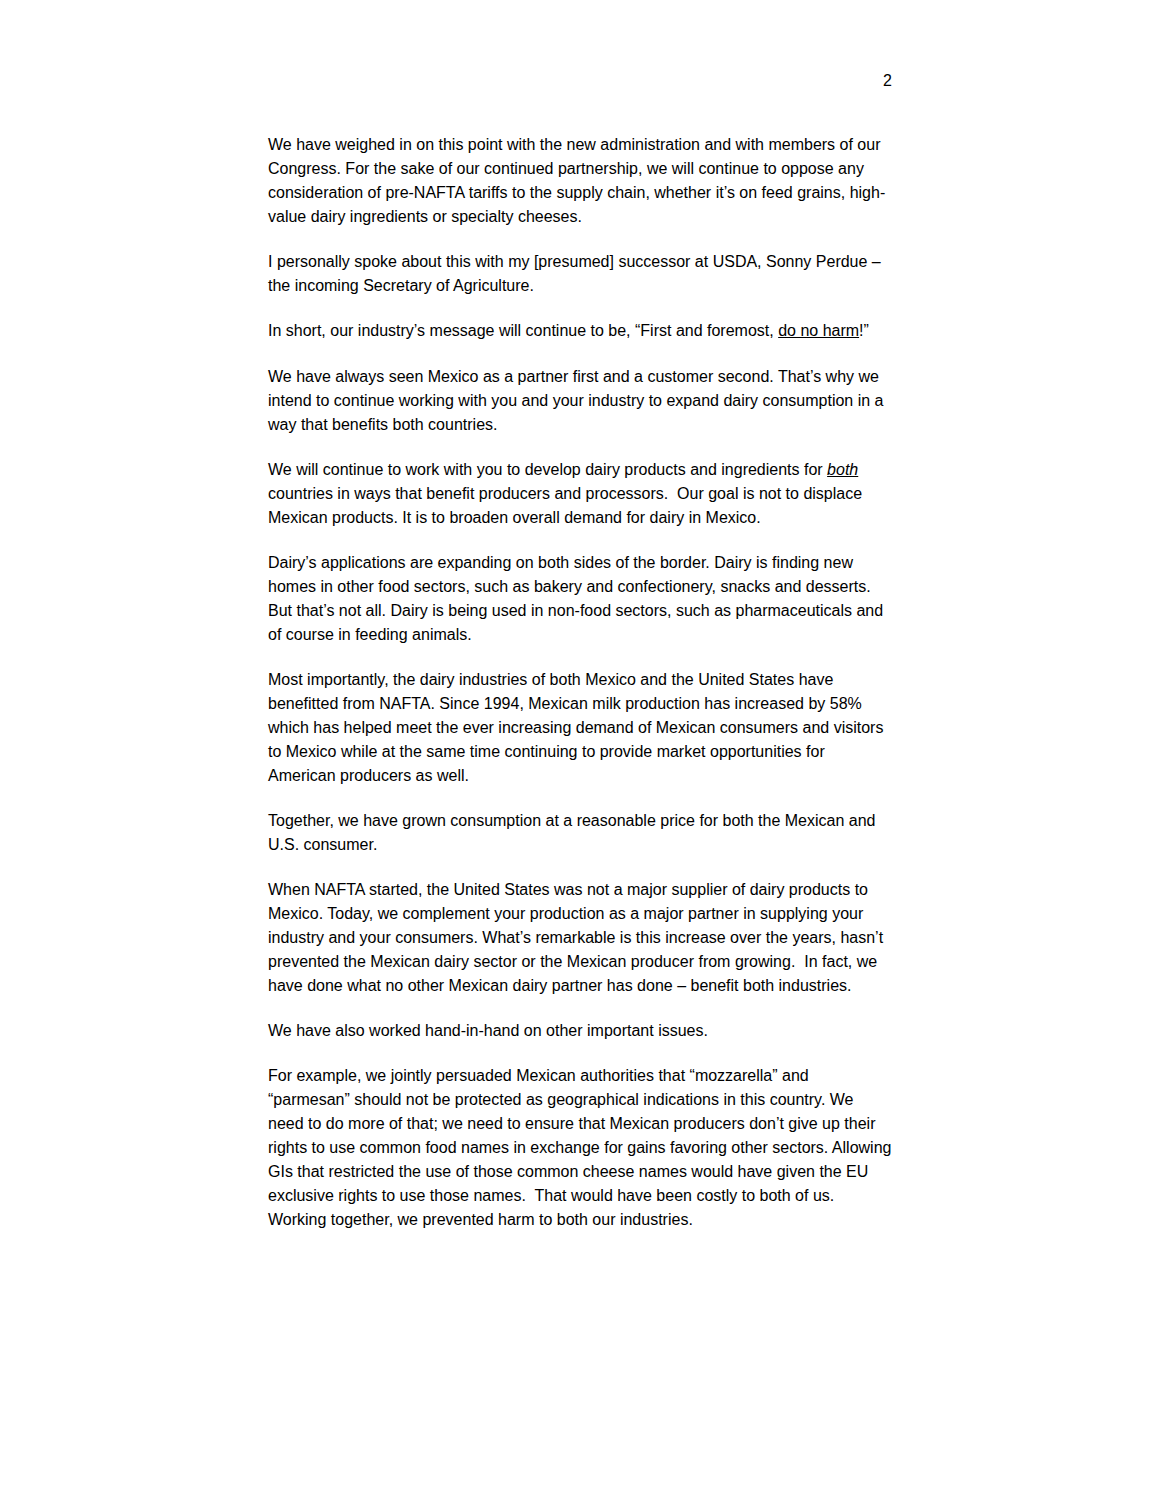2
We have weighed in on this point with the new administration and with members of our Congress. For the sake of our continued partnership, we will continue to oppose any consideration of pre-NAFTA tariffs to the supply chain, whether it’s on feed grains, high-value dairy ingredients or specialty cheeses.
I personally spoke about this with my [presumed] successor at USDA, Sonny Perdue – the incoming Secretary of Agriculture.
In short, our industry’s message will continue to be, “First and foremost, do no harm!”
We have always seen Mexico as a partner first and a customer second. That’s why we intend to continue working with you and your industry to expand dairy consumption in a way that benefits both countries.
We will continue to work with you to develop dairy products and ingredients for both countries in ways that benefit producers and processors. Our goal is not to displace Mexican products. It is to broaden overall demand for dairy in Mexico.
Dairy’s applications are expanding on both sides of the border. Dairy is finding new homes in other food sectors, such as bakery and confectionery, snacks and desserts. But that’s not all. Dairy is being used in non-food sectors, such as pharmaceuticals and of course in feeding animals.
Most importantly, the dairy industries of both Mexico and the United States have benefitted from NAFTA. Since 1994, Mexican milk production has increased by 58% which has helped meet the ever increasing demand of Mexican consumers and visitors to Mexico while at the same time continuing to provide market opportunities for American producers as well.
Together, we have grown consumption at a reasonable price for both the Mexican and U.S. consumer.
When NAFTA started, the United States was not a major supplier of dairy products to Mexico. Today, we complement your production as a major partner in supplying your industry and your consumers. What’s remarkable is this increase over the years, hasn’t prevented the Mexican dairy sector or the Mexican producer from growing. In fact, we have done what no other Mexican dairy partner has done – benefit both industries.
We have also worked hand-in-hand on other important issues.
For example, we jointly persuaded Mexican authorities that “mozzarella” and “parmesan” should not be protected as geographical indications in this country. We need to do more of that; we need to ensure that Mexican producers don’t give up their rights to use common food names in exchange for gains favoring other sectors. Allowing GIs that restricted the use of those common cheese names would have given the EU exclusive rights to use those names. That would have been costly to both of us. Working together, we prevented harm to both our industries.